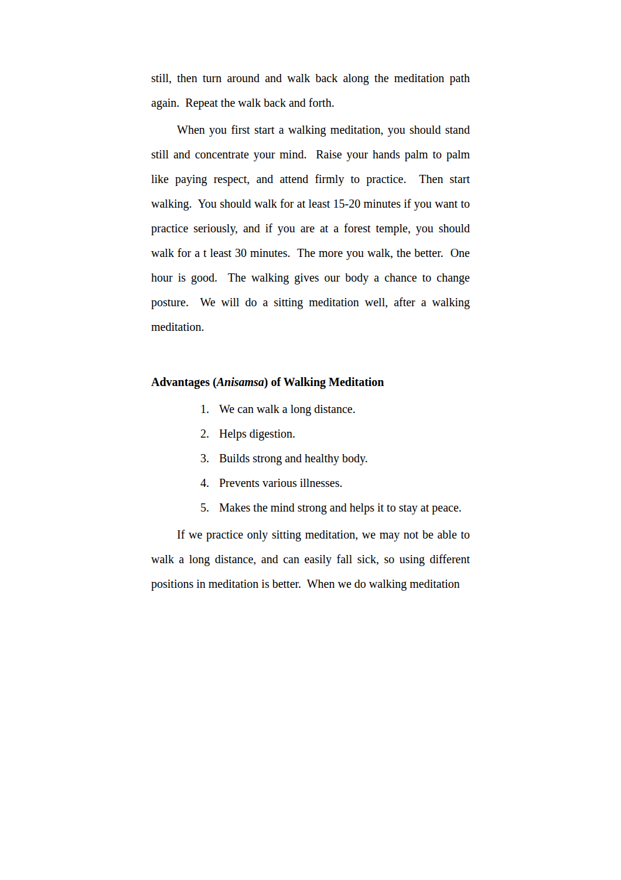still, then turn around and walk back along the meditation path again. Repeat the walk back and forth.
When you first start a walking meditation, you should stand still and concentrate your mind. Raise your hands palm to palm like paying respect, and attend firmly to practice. Then start walking. You should walk for at least 15-20 minutes if you want to practice seriously, and if you are at a forest temple, you should walk for a t least 30 minutes. The more you walk, the better. One hour is good. The walking gives our body a chance to change posture. We will do a sitting meditation well, after a walking meditation.
Advantages (Anisamsa) of Walking Meditation
We can walk a long distance.
Helps digestion.
Builds strong and healthy body.
Prevents various illnesses.
Makes the mind strong and helps it to stay at peace.
If we practice only sitting meditation, we may not be able to walk a long distance, and can easily fall sick, so using different positions in meditation is better. When we do walking meditation